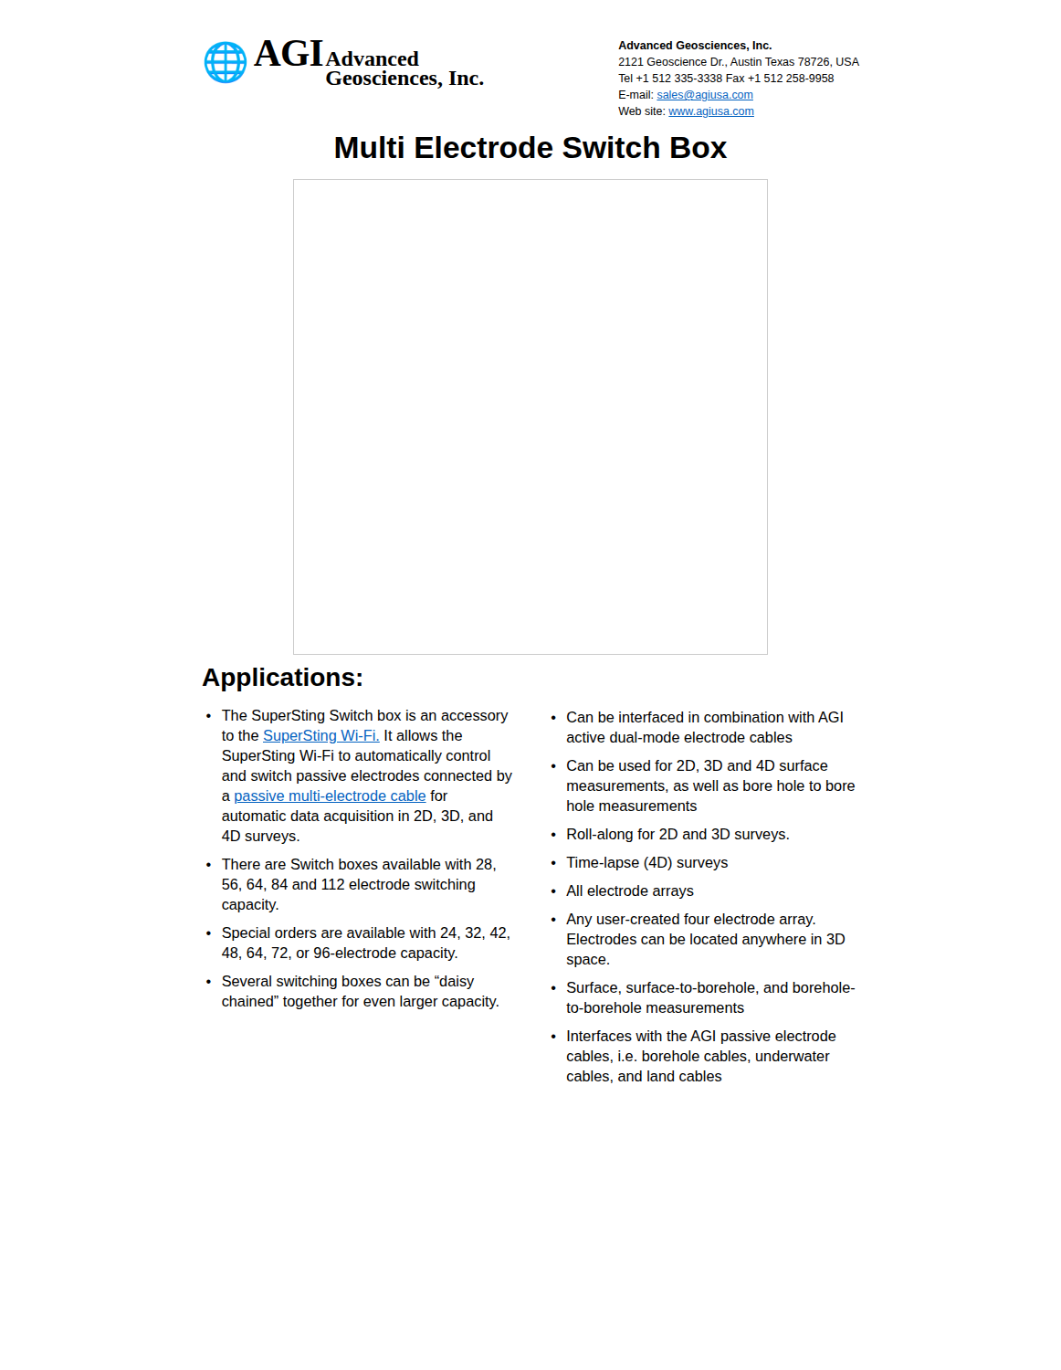🌐 AGI Advanced Geosciences, Inc.
Advanced Geosciences, Inc.
2121 Geoscience Dr., Austin Texas 78726, USA
Tel +1 512 335-3338 Fax +1 512 258-9958
E-mail: sales@agiusa.com
Web site: www.agiusa.com
Multi Electrode Switch Box
Applications:
The SuperSting Switch box is an accessory to the SuperSting Wi-Fi. It allows the SuperSting Wi-Fi to automatically control and switch passive electrodes connected by a passive multi-electrode cable for automatic data acquisition in 2D, 3D, and 4D surveys.
There are Switch boxes available with 28, 56, 64, 84 and 112 electrode switching capacity.
Special orders are available with 24, 32, 42, 48, 64, 72, or 96-electrode capacity.
Several switching boxes can be “daisy chained” together for even larger capacity.
Can be interfaced in combination with AGI active dual-mode electrode cables
Can be used for 2D, 3D and 4D surface measurements, as well as bore hole to bore hole measurements
Roll-along for 2D and 3D surveys.
Time-lapse (4D) surveys
All electrode arrays
Any user-created four electrode array. Electrodes can be located anywhere in 3D space.
Surface, surface-to-borehole, and borehole-to-borehole measurements
Interfaces with the AGI passive electrode cables, i.e. borehole cables, underwater cables, and land cables